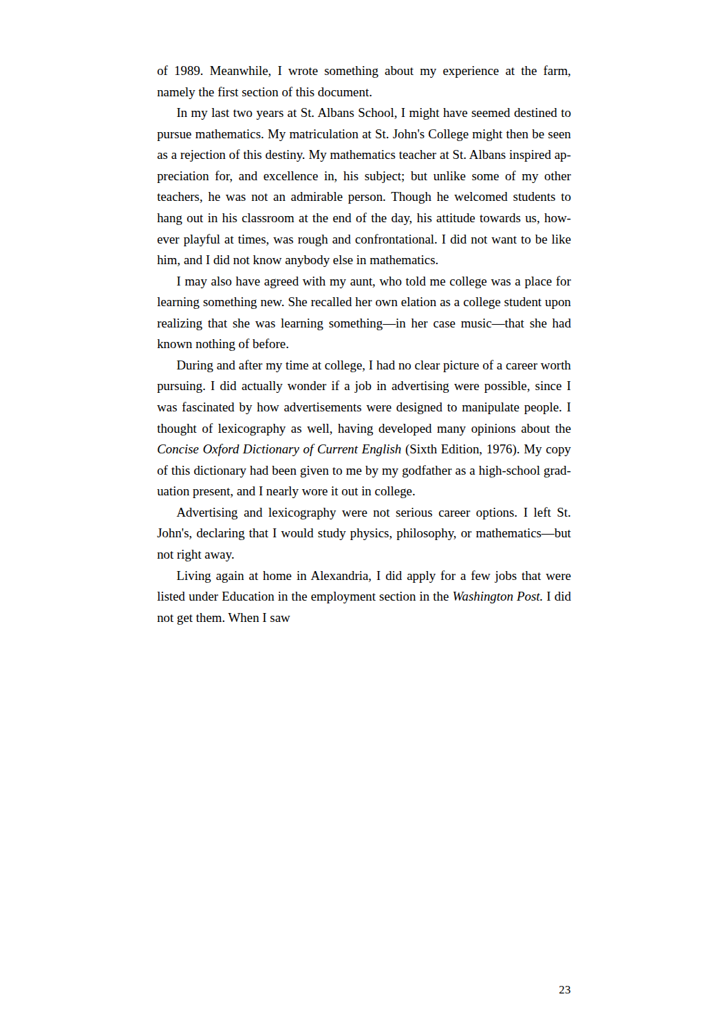of 1989. Meanwhile, I wrote something about my experience at the farm, namely the first section of this document.
In my last two years at St. Albans School, I might have seemed destined to pursue mathematics. My matriculation at St. John's College might then be seen as a rejection of this destiny. My mathematics teacher at St. Albans inspired appreciation for, and excellence in, his subject; but unlike some of my other teachers, he was not an admirable person. Though he welcomed students to hang out in his classroom at the end of the day, his attitude towards us, however playful at times, was rough and confrontational. I did not want to be like him, and I did not know anybody else in mathematics.
I may also have agreed with my aunt, who told me college was a place for learning something new. She recalled her own elation as a college student upon realizing that she was learning something—in her case music—that she had known nothing of before.
During and after my time at college, I had no clear picture of a career worth pursuing. I did actually wonder if a job in advertising were possible, since I was fascinated by how advertisements were designed to manipulate people. I thought of lexicography as well, having developed many opinions about the Concise Oxford Dictionary of Current English (Sixth Edition, 1976). My copy of this dictionary had been given to me by my godfather as a high-school graduation present, and I nearly wore it out in college.
Advertising and lexicography were not serious career options. I left St. John's, declaring that I would study physics, philosophy, or mathematics—but not right away.
Living again at home in Alexandria, I did apply for a few jobs that were listed under Education in the employment section in the Washington Post. I did not get them. When I saw
23